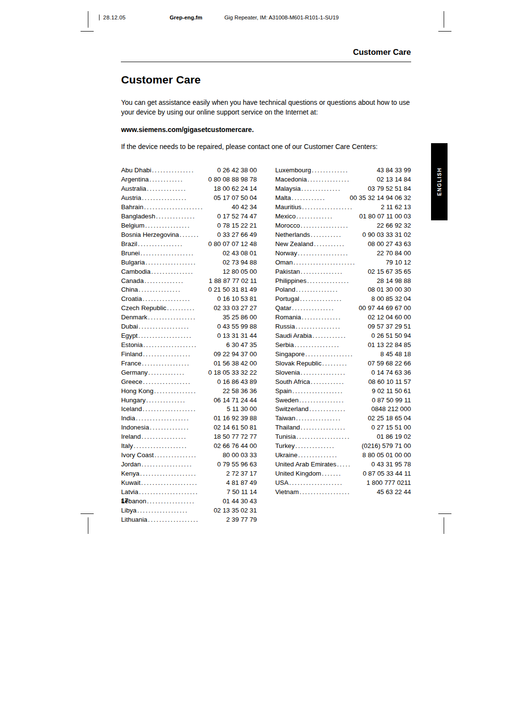28.12.05 Grep-eng.fm Gig Repeater, IM: A31008-M601-R101-1-SU19
ENGLISH
Customer Care
Customer Care
You can get assistance easily when you have technical questions or questions about how to use your device by using our online support service on the Internet at:
www.siemens.com/gigasetcustomercare.
If the device needs to be repaired, please contact one of our Customer Care Centers:
Abu Dhabi............... 0 26 42 38 00
Argentina............ 0 80 08 88 98 78
Australia.............. 18 00 62 24 14
Austria................ 05 17 07 50 04
Bahrain..................... 40 42 34
Bangladesh.............. 0 17 52 74 47
Belgium................ 0 78 15 22 21
Bosnia Herzegovina....... 0 33 27 66 49
Brazil................ 0 80 07 07 12 48
Brunei................... 02 43 08 01
Bulgaria.................. 02 73 94 88
Cambodia............... 12 80 05 00
Canada.............. 1 88 87 77 02 11
China............... 0 21 50 31 81 49
Croatia................. 0 16 10 53 81
Czech Republic.......... 02 33 03 27 27
Denmark................. 35 25 86 00
Dubai.................. 0 43 55 99 88
Egypt................... 0 13 31 31 44
Estonia................... 6 30 47 35
Finland................. 09 22 94 37 00
France................. 01 56 38 42 00
Germany............. 0 18 05 33 32 22
Greece................. 0 16 86 43 89
Hong Kong............... 22 58 36 36
Hungary.............. 06 14 71 24 44
Iceland................... 5 11 30 00
India................... 01 16 92 39 88
Indonesia.............. 02 14 61 50 81
Ireland................ 18 50 77 72 77
Italy................... 02 66 76 44 00
Ivory Coast............... 80 00 03 33
Jordan.................. 0 79 55 96 63
Kenya.................... 2 72 37 17
Kuwait.................... 4 81 87 49
Latvia..................... 7 50 11 14
Lebanon................. 01 44 30 43
Libya.................. 02 13 35 02 31
Lithuania.................. 2 39 77 79
Luxembourg............. 43 84 33 99
Macedonia............... 02 13 14 84
Malaysia.............. 03 79 52 51 84
Malta............ 00 35 32 14 94 06 32
Mauritius.................. 2 11 62 13
Mexico............. 01 80 07 11 00 03
Morocco................. 22 66 92 32
Netherlands........... 0 90 03 33 31 02
New Zealand........... 08 00 27 43 63
Norway.................. 22 70 84 00
Oman...................... 79 10 12
Pakistan............... 02 15 67 35 65
Philippines............... 28 14 98 88
Poland............... 08 01 30 00 30
Portugal............... 8 00 85 32 04
Qatar............... 00 97 44 69 67 00
Romania.............. 02 12 04 60 00
Russia................ 09 57 37 29 51
Saudi Arabia............ 0 26 51 50 94
Serbia................ 01 13 22 84 85
Singapore................. 8 45 48 18
Slovak Republic......... 07 59 68 22 66
Slovenia................ 0 14 74 63 36
South Africa............ 08 60 10 11 57
Spain.................. 9 02 11 50 61
Sweden................ 0 87 50 99 11
Switzerland............. 0848 212 000
Taiwan................ 02 25 18 65 04
Thailand................ 0 27 15 51 00
Tunisia................... 01 86 19 02
Turkey..............(0216) 579 71 00
Ukraine.............. 8 80 05 01 00 00
United Arab Emirates..... 0 43 31 95 78
United Kingdom....... 0 87 05 33 44 11
USA................... 1 800 777 0211
Vietnam.................. 45 63 22 44
17